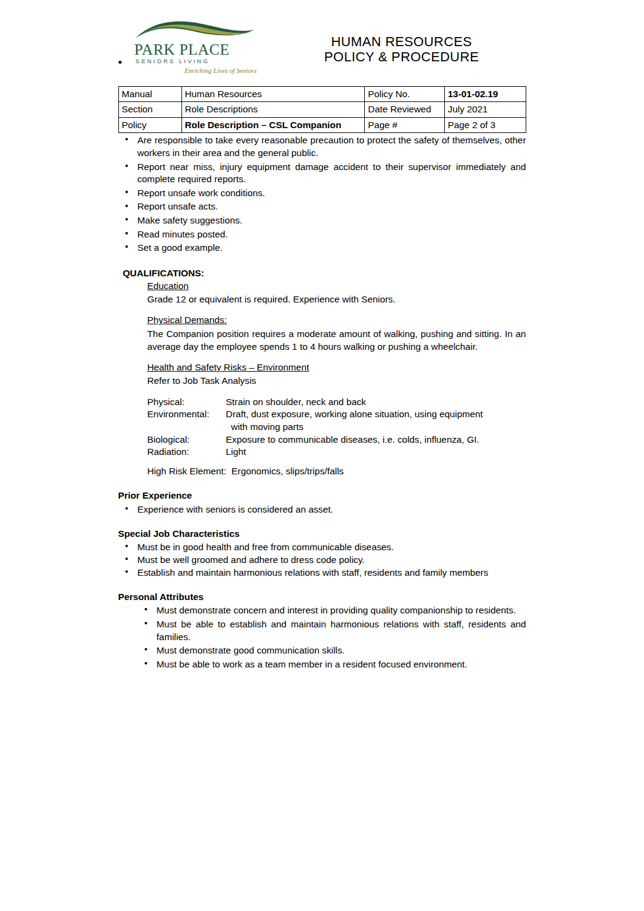•
PARK PLACE
SENIORS LIVING
Enriching Lives of Seniors
HUMAN RESOURCES
POLICY & PROCEDURE
| Manual | Human Resources | Policy No. | 13-01-02.19 |
| Section | Role Descriptions | Date Reviewed | July 2021 |
| Policy | Role Description – CSL Companion | Page # | Page 2 of 3 |
Are responsible to take every reasonable precaution to protect the safety of themselves, other workers in their area and the general public.
Report near miss, injury equipment damage accident to their supervisor immediately and complete required reports.
Report unsafe work conditions.
Report unsafe acts.
Make safety suggestions.
Read minutes posted.
Set a good example.
QUALIFICATIONS:
Education
Grade 12 or equivalent is required. Experience with Seniors.
Physical Demands:
The Companion position requires a moderate amount of walking, pushing and sitting. In an average day the employee spends 1 to 4 hours walking or pushing a wheelchair.
Health and Safety Risks – Environment
Refer to Job Task Analysis
| Physical: | Strain on shoulder, neck and back |
| Environmental: | Draft, dust exposure, working alone situation, using equipment with moving parts |
| Biological: | Exposure to communicable diseases, i.e. colds, influenza, GI. |
| Radiation: | Light |
High Risk Element: Ergonomics, slips/trips/falls
Prior Experience
Experience with seniors is considered an asset.
Special Job Characteristics
Must be in good health and free from communicable diseases.
Must be well groomed and adhere to dress code policy.
Establish and maintain harmonious relations with staff, residents and family members
Personal Attributes
Must demonstrate concern and interest in providing quality companionship to residents.
Must be able to establish and maintain harmonious relations with staff, residents and families.
Must demonstrate good communication skills.
Must be able to work as a team member in a resident focused environment.